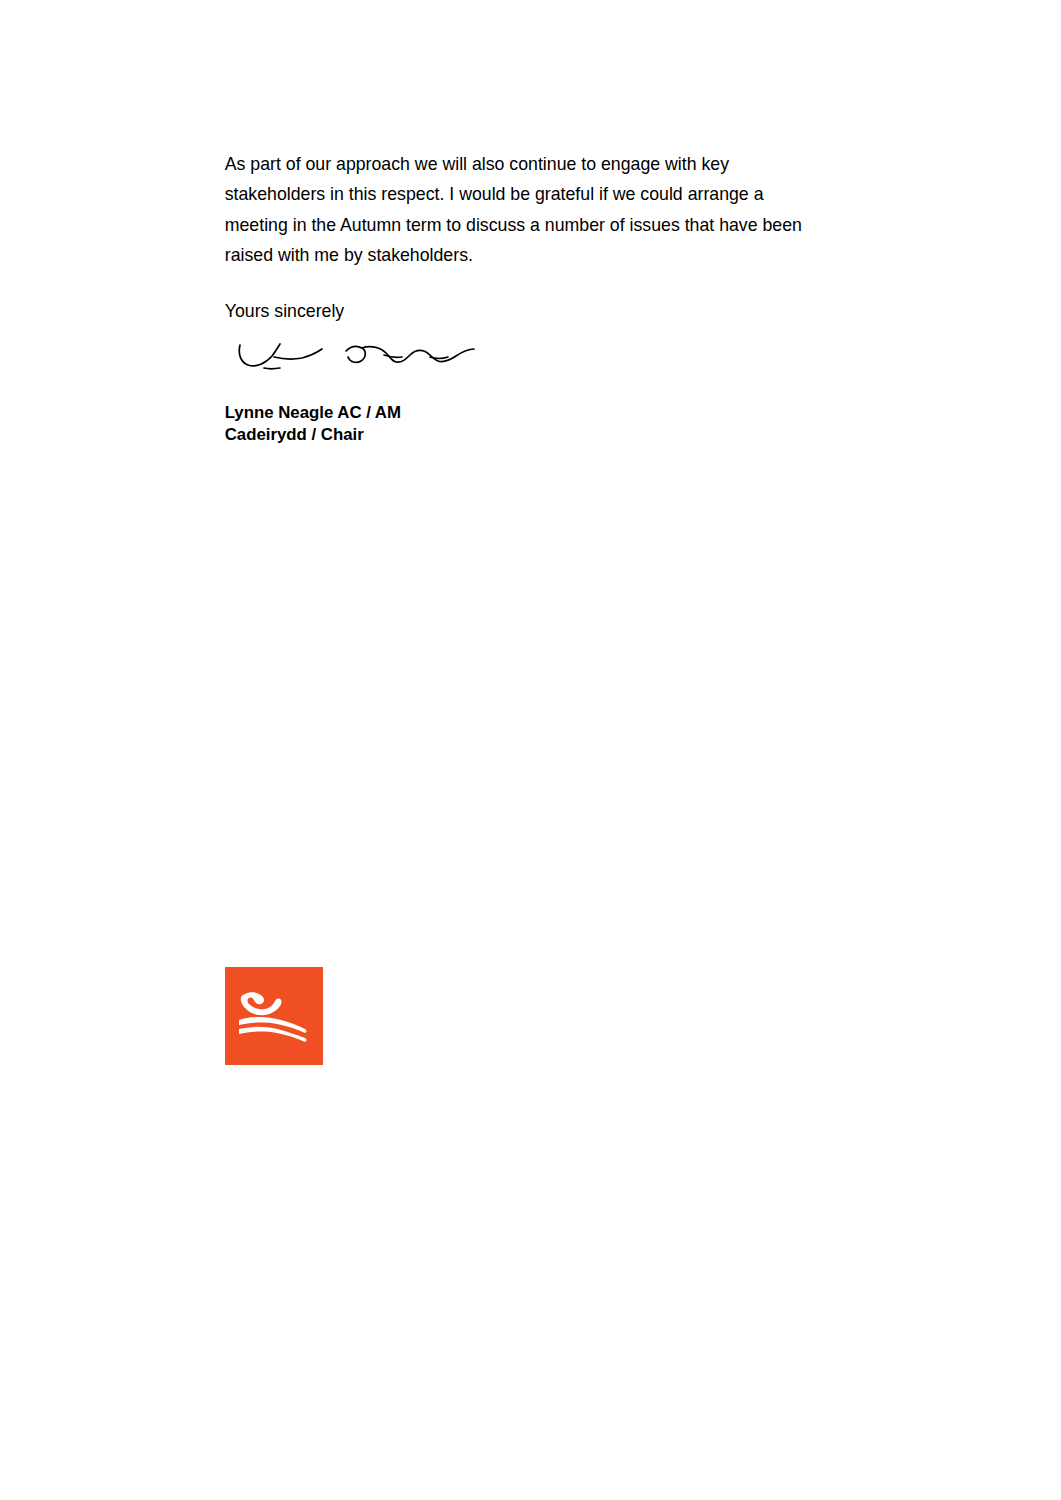As part of our approach we will also continue to engage with key stakeholders in this respect. I would be grateful if we could arrange a meeting in the Autumn term to discuss a number of issues that have been raised with me by stakeholders.
Yours sincerely
Lynne Neagle AC / AM
Cadeirydd / Chair